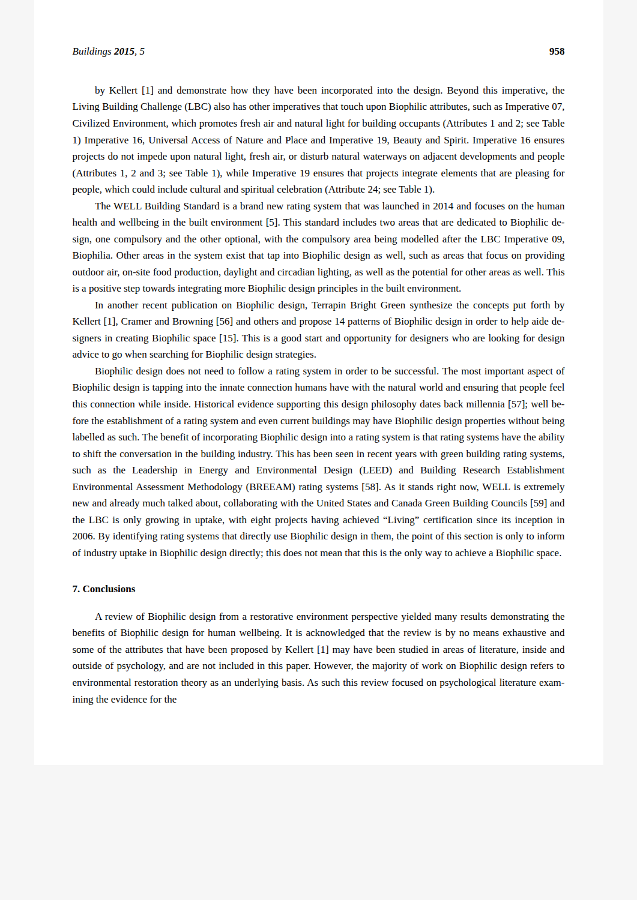Buildings 2015, 5 958
by Kellert [1] and demonstrate how they have been incorporated into the design. Beyond this imperative, the Living Building Challenge (LBC) also has other imperatives that touch upon Biophilic attributes, such as Imperative 07, Civilized Environment, which promotes fresh air and natural light for building occupants (Attributes 1 and 2; see Table 1) Imperative 16, Universal Access of Nature and Place and Imperative 19, Beauty and Spirit. Imperative 16 ensures projects do not impede upon natural light, fresh air, or disturb natural waterways on adjacent developments and people (Attributes 1, 2 and 3; see Table 1), while Imperative 19 ensures that projects integrate elements that are pleasing for people, which could include cultural and spiritual celebration (Attribute 24; see Table 1).
The WELL Building Standard is a brand new rating system that was launched in 2014 and focuses on the human health and wellbeing in the built environment [5]. This standard includes two areas that are dedicated to Biophilic design, one compulsory and the other optional, with the compulsory area being modelled after the LBC Imperative 09, Biophilia. Other areas in the system exist that tap into Biophilic design as well, such as areas that focus on providing outdoor air, on-site food production, daylight and circadian lighting, as well as the potential for other areas as well. This is a positive step towards integrating more Biophilic design principles in the built environment.
In another recent publication on Biophilic design, Terrapin Bright Green synthesize the concepts put forth by Kellert [1], Cramer and Browning [56] and others and propose 14 patterns of Biophilic design in order to help aide designers in creating Biophilic space [15]. This is a good start and opportunity for designers who are looking for design advice to go when searching for Biophilic design strategies.
Biophilic design does not need to follow a rating system in order to be successful. The most important aspect of Biophilic design is tapping into the innate connection humans have with the natural world and ensuring that people feel this connection while inside. Historical evidence supporting this design philosophy dates back millennia [57]; well before the establishment of a rating system and even current buildings may have Biophilic design properties without being labelled as such. The benefit of incorporating Biophilic design into a rating system is that rating systems have the ability to shift the conversation in the building industry. This has been seen in recent years with green building rating systems, such as the Leadership in Energy and Environmental Design (LEED) and Building Research Establishment Environmental Assessment Methodology (BREEAM) rating systems [58]. As it stands right now, WELL is extremely new and already much talked about, collaborating with the United States and Canada Green Building Councils [59] and the LBC is only growing in uptake, with eight projects having achieved “Living” certification since its inception in 2006. By identifying rating systems that directly use Biophilic design in them, the point of this section is only to inform of industry uptake in Biophilic design directly; this does not mean that this is the only way to achieve a Biophilic space.
7. Conclusions
A review of Biophilic design from a restorative environment perspective yielded many results demonstrating the benefits of Biophilic design for human wellbeing. It is acknowledged that the review is by no means exhaustive and some of the attributes that have been proposed by Kellert [1] may have been studied in areas of literature, inside and outside of psychology, and are not included in this paper. However, the majority of work on Biophilic design refers to environmental restoration theory as an underlying basis. As such this review focused on psychological literature examining the evidence for the